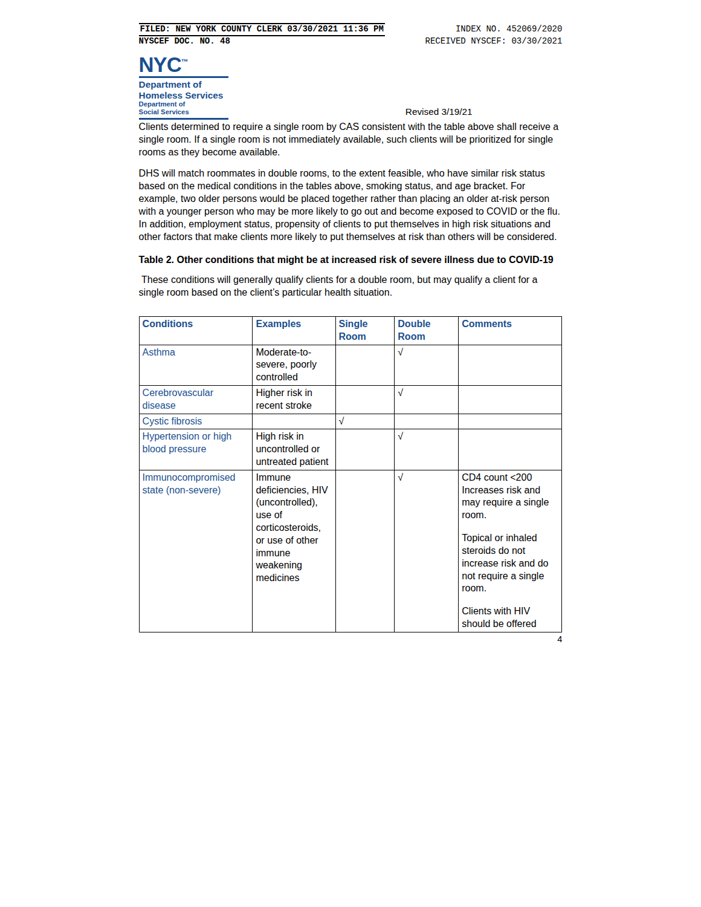FILED: NEW YORK COUNTY CLERK 03/30/2021 11:36 PM INDEX NO. 452069/2020
NYSCEF DOC. NO. 48 RECEIVED NYSCEF: 03/30/2021
NYC™
Department of
Homeless Services
Department of
Social Services
Revised 3/19/21
Clients determined to require a single room by CAS consistent with the table above shall receive a single room. If a single room is not immediately available, such clients will be prioritized for single rooms as they become available.
DHS will match roommates in double rooms, to the extent feasible, who have similar risk status based on the medical conditions in the tables above, smoking status, and age bracket. For example, two older persons would be placed together rather than placing an older at-risk person with a younger person who may be more likely to go out and become exposed to COVID or the flu. In addition, employment status, propensity of clients to put themselves in high risk situations and other factors that make clients more likely to put themselves at risk than others will be considered.
Table 2. Other conditions that might be at increased risk of severe illness due to COVID-19
These conditions will generally qualify clients for a double room, but may qualify a client for a single room based on the client’s particular health situation.
| Conditions | Examples | Single Room | Double Room | Comments |
| --- | --- | --- | --- | --- |
| Asthma | Moderate-to-severe, poorly controlled | | √ | |
| Cerebrovascular disease | Higher risk in recent stroke | | √ | |
| Cystic fibrosis | | √ | | |
| Hypertension or high blood pressure | High risk in uncontrolled or untreated patient | | √ | |
| Immunocompromised state (non-severe) | Immune deficiencies, HIV (uncontrolled), use of corticosteroids, or use of other immune weakening medicines | | √ | CD4 count <200 Increases risk and may require a single room. Topical or inhaled steroids do not increase risk and do not require a single room. Clients with HIV should be offered |
4